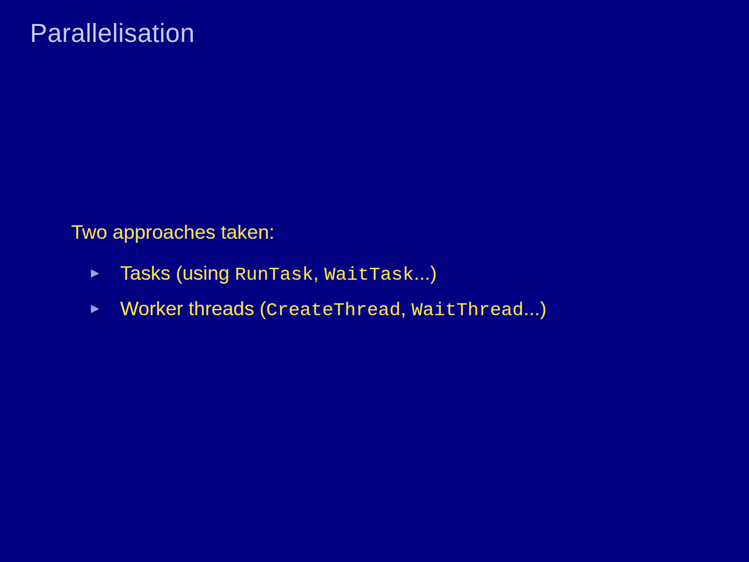Parallelisation
Two approaches taken:
Tasks (using RunTask, WaitTask...)
Worker threads (CreateThread, WaitThread...)